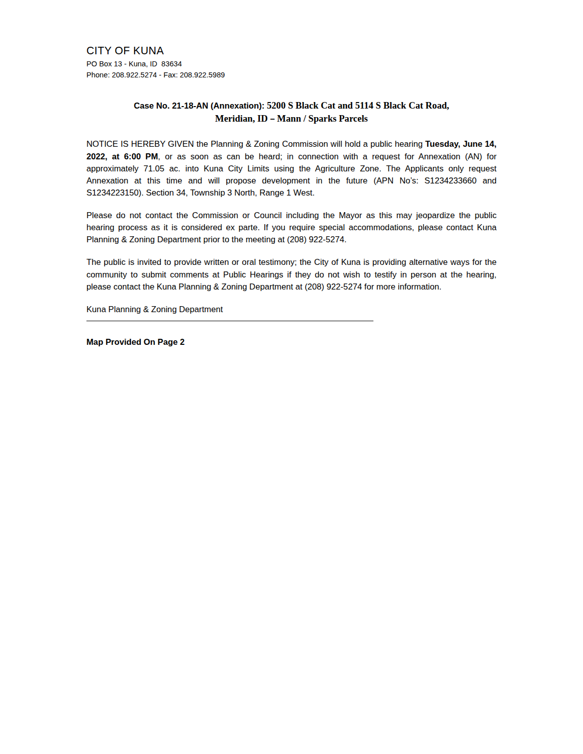CITY OF KUNA
PO Box 13 - Kuna, ID 83634
Phone: 208.922.5274 - Fax: 208.922.5989
Case No. 21-18-AN (Annexation): 5200 S Black Cat and 5114 S Black Cat Road,
Meridian, ID – Mann / Sparks Parcels
NOTICE IS HEREBY GIVEN the Planning & Zoning Commission will hold a public hearing Tuesday, June 14, 2022, at 6:00 PM, or as soon as can be heard; in connection with a request for Annexation (AN) for approximately 71.05 ac. into Kuna City Limits using the Agriculture Zone. The Applicants only request Annexation at this time and will propose development in the future (APN No’s: S1234233660 and S1234223150). Section 34, Township 3 North, Range 1 West.
Please do not contact the Commission or Council including the Mayor as this may jeopardize the public hearing process as it is considered ex parte. If you require special accommodations, please contact Kuna Planning & Zoning Department prior to the meeting at (208) 922-5274.
The public is invited to provide written or oral testimony; the City of Kuna is providing alternative ways for the community to submit comments at Public Hearings if they do not wish to testify in person at the hearing, please contact the Kuna Planning & Zoning Department at (208) 922-5274 for more information.
Kuna Planning & Zoning Department
Map Provided On Page 2